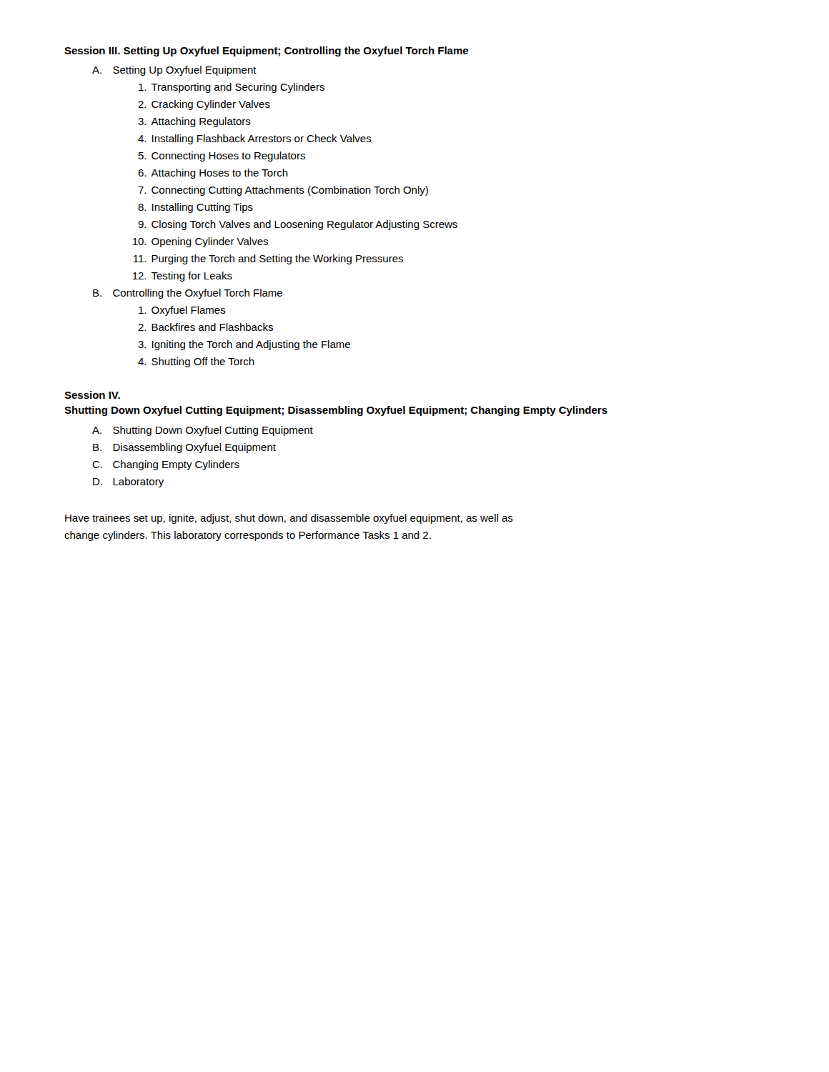Session III. Setting Up Oxyfuel Equipment; Controlling the Oxyfuel Torch Flame
A. Setting Up Oxyfuel Equipment
1. Transporting and Securing Cylinders
2. Cracking Cylinder Valves
3. Attaching Regulators
4. Installing Flashback Arrestors or Check Valves
5. Connecting Hoses to Regulators
6. Attaching Hoses to the Torch
7. Connecting Cutting Attachments (Combination Torch Only)
8. Installing Cutting Tips
9. Closing Torch Valves and Loosening Regulator Adjusting Screws
10. Opening Cylinder Valves
11. Purging the Torch and Setting the Working Pressures
12. Testing for Leaks
B. Controlling the Oxyfuel Torch Flame
1. Oxyfuel Flames
2. Backfires and Flashbacks
3. Igniting the Torch and Adjusting the Flame
4. Shutting Off the Torch
Session IV. Shutting Down Oxyfuel Cutting Equipment; Disassembling Oxyfuel Equipment; Changing Empty Cylinders
A. Shutting Down Oxyfuel Cutting Equipment
B. Disassembling Oxyfuel Equipment
C. Changing Empty Cylinders
D. Laboratory
Have trainees set up, ignite, adjust, shut down, and disassemble oxyfuel equipment, as well as change cylinders. This laboratory corresponds to Performance Tasks 1 and 2.